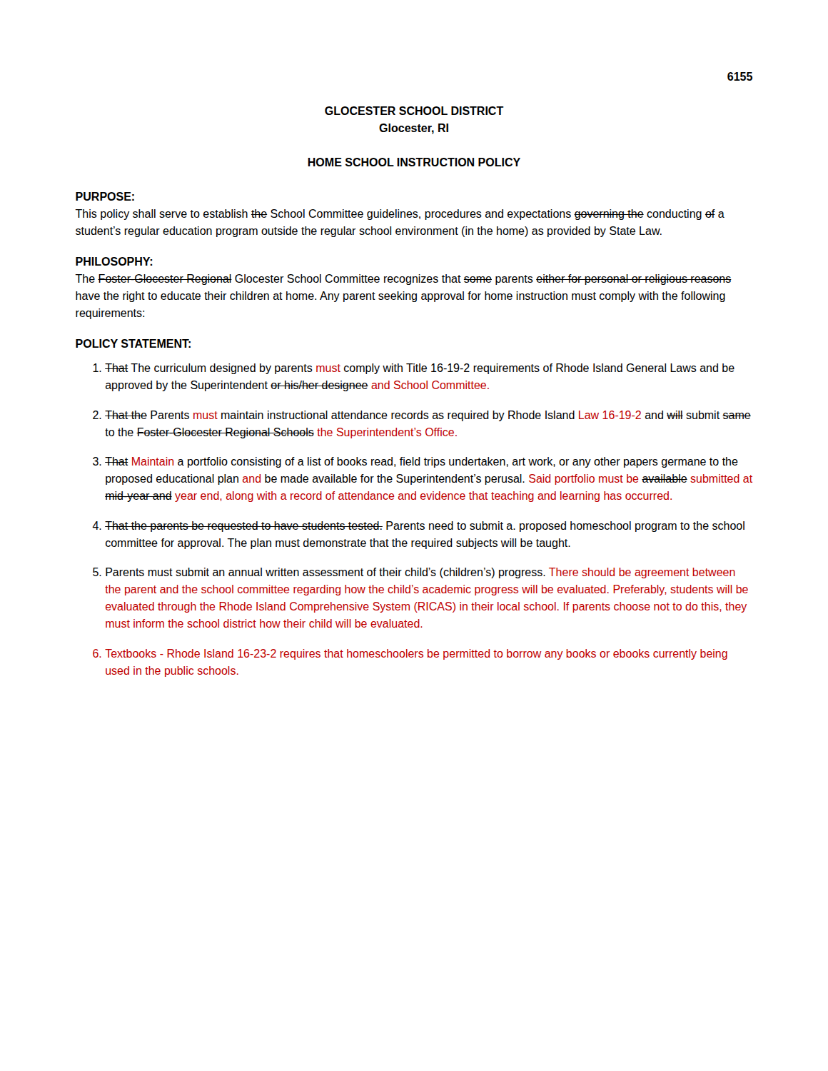6155
GLOCESTER SCHOOL DISTRICT Glocester, RI
HOME SCHOOL INSTRUCTION POLICY
PURPOSE:
This policy shall serve to establish the School Committee guidelines, procedures and expectations governing the conducting of a student’s regular education program outside the regular school environment (in the home) as provided by State Law.
PHILOSOPHY:
The Foster-Glocester Regional Glocester School Committee recognizes that some parents either for personal or religious reasons have the right to educate their children at home. Any parent seeking approval for home instruction must comply with the following requirements:
POLICY STATEMENT:
That The curriculum designed by parents must comply with Title 16-19-2 requirements of Rhode Island General Laws and be approved by the Superintendent or his/her designee and School Committee.
That the Parents must maintain instructional attendance records as required by Rhode Island Law 16-19-2 and will submit same to the Foster-Glocester Regional Schools the Superintendent’s Office.
That Maintain a portfolio consisting of a list of books read, field trips undertaken, art work, or any other papers germane to the proposed educational plan and be made available for the Superintendent’s perusal. Said portfolio must be available submitted at mid-year and year end, along with a record of attendance and evidence that teaching and learning has occurred.
That the parents be requested to have students tested. Parents need to submit a. proposed homeschool program to the school committee for approval. The plan must demonstrate that the required subjects will be taught.
Parents must submit an annual written assessment of their child’s (children’s) progress. There should be agreement between the parent and the school committee regarding how the child’s academic progress will be evaluated. Preferably, students will be evaluated through the Rhode Island Comprehensive System (RICAS) in their local school. If parents choose not to do this, they must inform the school district how their child will be evaluated.
Textbooks - Rhode Island 16-23-2 requires that homeschoolers be permitted to borrow any books or ebooks currently being used in the public schools.